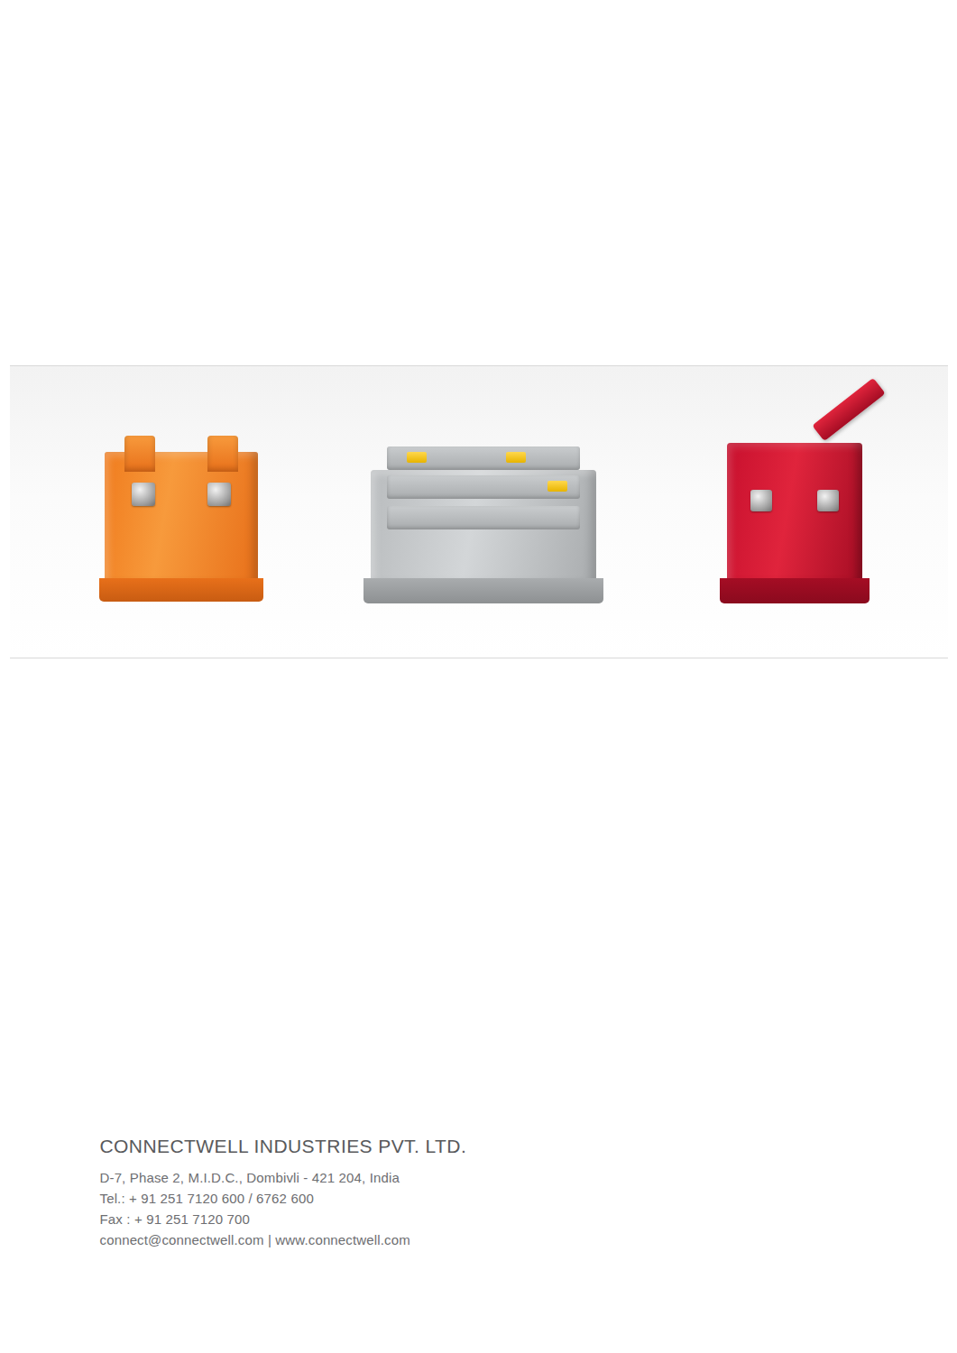CONNECTWELL INDUSTRIES PVT. LTD.
D-7, Phase 2, M.I.D.C., Dombivli - 421 204, India
Tel.: + 91 251 7120 600 / 6762 600
Fax : + 91 251 7120 700
connect@connectwell.com | www.connectwell.com